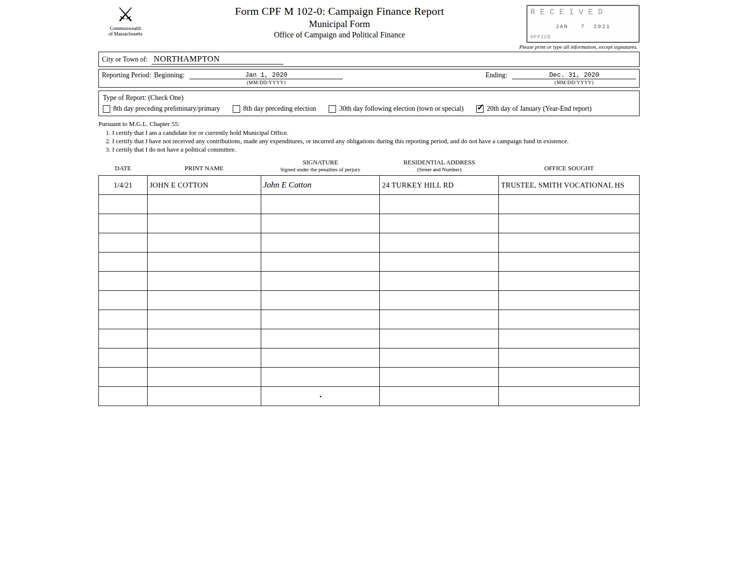⚔
Commonwealth
of Massachusetts
Form CPF M 102-0: Campaign Finance Report
Municipal Form
Office of Campaign and Political Finance
RECEIVED
JAN 7 2021
OFFICE
Please print or type all information, except signatures.
City or Town of: NORTHAMPTON
Reporting Period: Beginning:
Jan 1, 2020 (MM/DD/YYYY)
Ending:
Dec. 31, 2020 (MM/DD/YYYY)
Type of Report: (Check One)
8th day preceding preliminary/primary
8th day preceding election
30th day following election (town or special)
20th day of January (Year-End report)
Pursuant to M.G.L. Chapter 55:
I certify that I am a candidate for or currently hold Municipal Office.
I certify that I have not received any contributions, made any expenditures, or incurred any obligations during this reporting period, and do not have a campaign fund in existence.
I certify that I do not have a political committee.
| DATE | PRINT NAME | SIGNATURE Signed under the penalties of perjury | RESIDENTIAL ADDRESS (Street and Number) | OFFICE SOUGHT |
| --- | --- | --- | --- | --- |
| 1/4/21 | JOHN E COTTON | John E Cotton | 24 TURKEY HILL RD | TRUSTEE, SMITH VOCATIONAL HS |